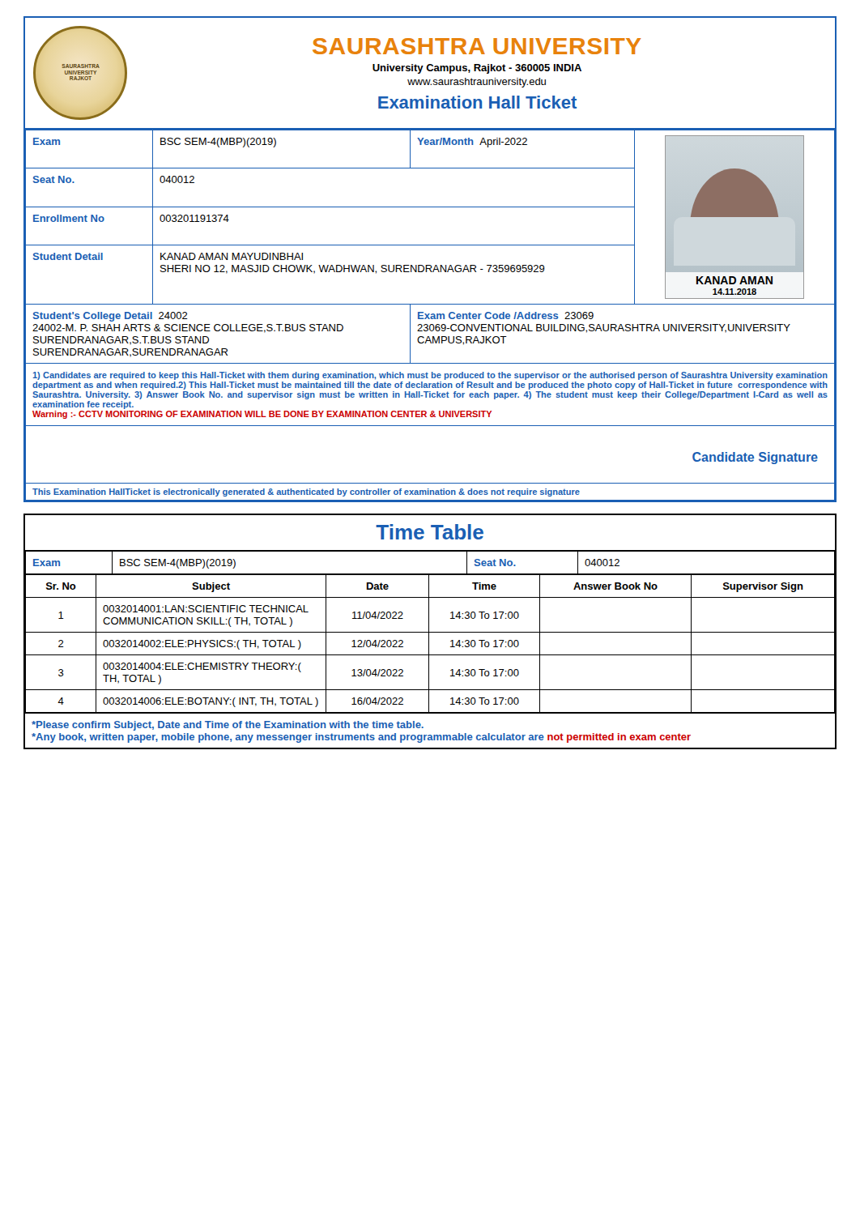SAURASHTRA
UNIVERSITY
RAJKOT
SAURASHTRA UNIVERSITY
University Campus, Rajkot - 360005 INDIA
www.saurashtrauniversity.edu
Examination Hall Ticket
| Exam | BSC SEM-4(MBP)(2019) | Year/Month April-2022 | KANAD AMAN 14.11.2018 |
| Seat No. | 040012 |
| Enrollment No | 003201191374 |
| Student Detail | KANAD AMAN MAYUDINBHAI SHERI NO 12, MASJID CHOWK, WADHWAN, SURENDRANAGAR - 7359695929 |
| Student's College Detail 24002 24002-M. P. SHAH ARTS & SCIENCE COLLEGE,S.T.BUS STAND SURENDRANAGAR,S.T.BUS STAND SURENDRANAGAR,SURENDRANAGAR | Exam Center Code /Address 23069 23069-CONVENTIONAL BUILDING,SAURASHTRA UNIVERSITY,UNIVERSITY CAMPUS,RAJKOT |
1) Candidates are required to keep this Hall-Ticket with them during examination, which must be produced to the supervisor or the authorised person of Saurashtra University examination department as and when required.2) This Hall-Ticket must be maintained till the date of declaration of Result and be produced the photo copy of Hall-Ticket in future correspondence with Saurashtra. University. 3) Answer Book No. and supervisor sign must be written in Hall-Ticket for each paper. 4) The student must keep their College/Department I-Card as well as examination fee receipt.
Warning :- CCTV MONITORING OF EXAMINATION WILL BE DONE BY EXAMINATION CENTER & UNIVERSITY
Candidate Signature
This Examination HallTicket is electronically generated & authenticated by controller of examination & does not require signature
Time Table
| Exam | BSC SEM-4(MBP)(2019) | Seat No. | 040012 |
| Sr. No | Subject | Date | Time | Answer Book No | Supervisor Sign |
| --- | --- | --- | --- | --- | --- |
| 1 | 0032014001:LAN:SCIENTIFIC TECHNICAL COMMUNICATION SKILL:( TH, TOTAL ) | 11/04/2022 | 14:30 To 17:00 | | |
| 2 | 0032014002:ELE:PHYSICS:( TH, TOTAL ) | 12/04/2022 | 14:30 To 17:00 | | |
| 3 | 0032014004:ELE:CHEMISTRY THEORY:( TH, TOTAL ) | 13/04/2022 | 14:30 To 17:00 | | |
| 4 | 0032014006:ELE:BOTANY:( INT, TH, TOTAL ) | 16/04/2022 | 14:30 To 17:00 | | |
*Please confirm Subject, Date and Time of the Examination with the time table.
*Any book, written paper, mobile phone, any messenger instruments and programmable calculator are not permitted in exam center